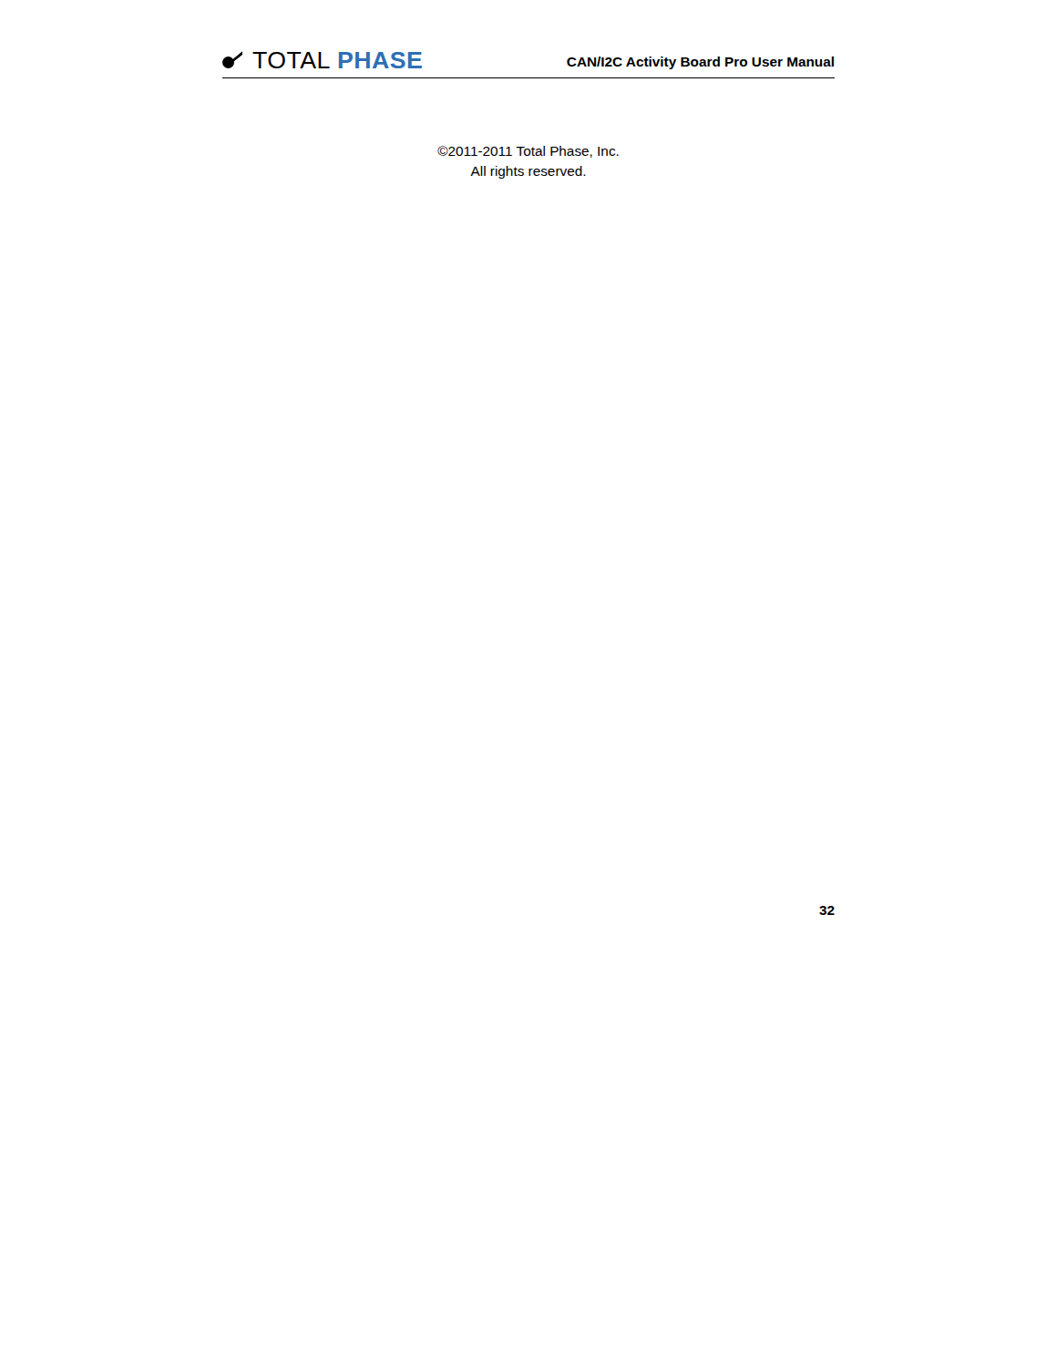TOTAL PHASE
CAN/I2C Activity Board Pro User Manual
©2011-2011 Total Phase, Inc.
All rights reserved.
32